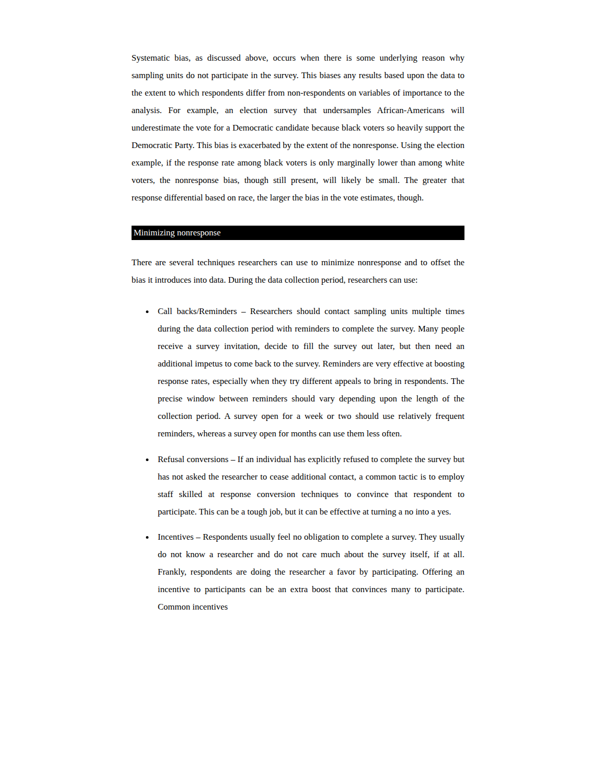Systematic bias, as discussed above, occurs when there is some underlying reason why sampling units do not participate in the survey. This biases any results based upon the data to the extent to which respondents differ from non-respondents on variables of importance to the analysis. For example, an election survey that undersamples African-Americans will underestimate the vote for a Democratic candidate because black voters so heavily support the Democratic Party. This bias is exacerbated by the extent of the nonresponse. Using the election example, if the response rate among black voters is only marginally lower than among white voters, the nonresponse bias, though still present, will likely be small. The greater that response differential based on race, the larger the bias in the vote estimates, though.
Minimizing nonresponse
There are several techniques researchers can use to minimize nonresponse and to offset the bias it introduces into data. During the data collection period, researchers can use:
Call backs/Reminders – Researchers should contact sampling units multiple times during the data collection period with reminders to complete the survey. Many people receive a survey invitation, decide to fill the survey out later, but then need an additional impetus to come back to the survey. Reminders are very effective at boosting response rates, especially when they try different appeals to bring in respondents. The precise window between reminders should vary depending upon the length of the collection period. A survey open for a week or two should use relatively frequent reminders, whereas a survey open for months can use them less often.
Refusal conversions – If an individual has explicitly refused to complete the survey but has not asked the researcher to cease additional contact, a common tactic is to employ staff skilled at response conversion techniques to convince that respondent to participate. This can be a tough job, but it can be effective at turning a no into a yes.
Incentives – Respondents usually feel no obligation to complete a survey. They usually do not know a researcher and do not care much about the survey itself, if at all. Frankly, respondents are doing the researcher a favor by participating. Offering an incentive to participants can be an extra boost that convinces many to participate. Common incentives